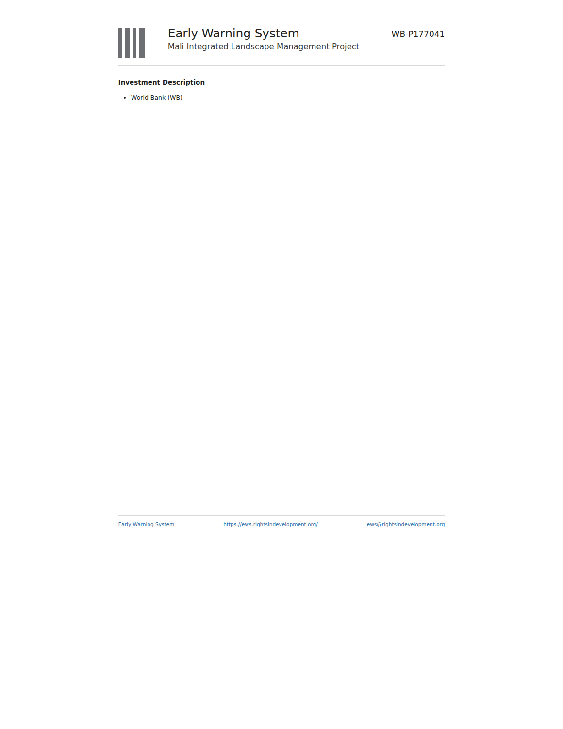Early Warning System
Mali Integrated Landscape Management Project
WB-P177041
Investment Description
World Bank (WB)
Early Warning System
https://ews.rightsindevelopment.org/
ews@rightsindevelopment.org